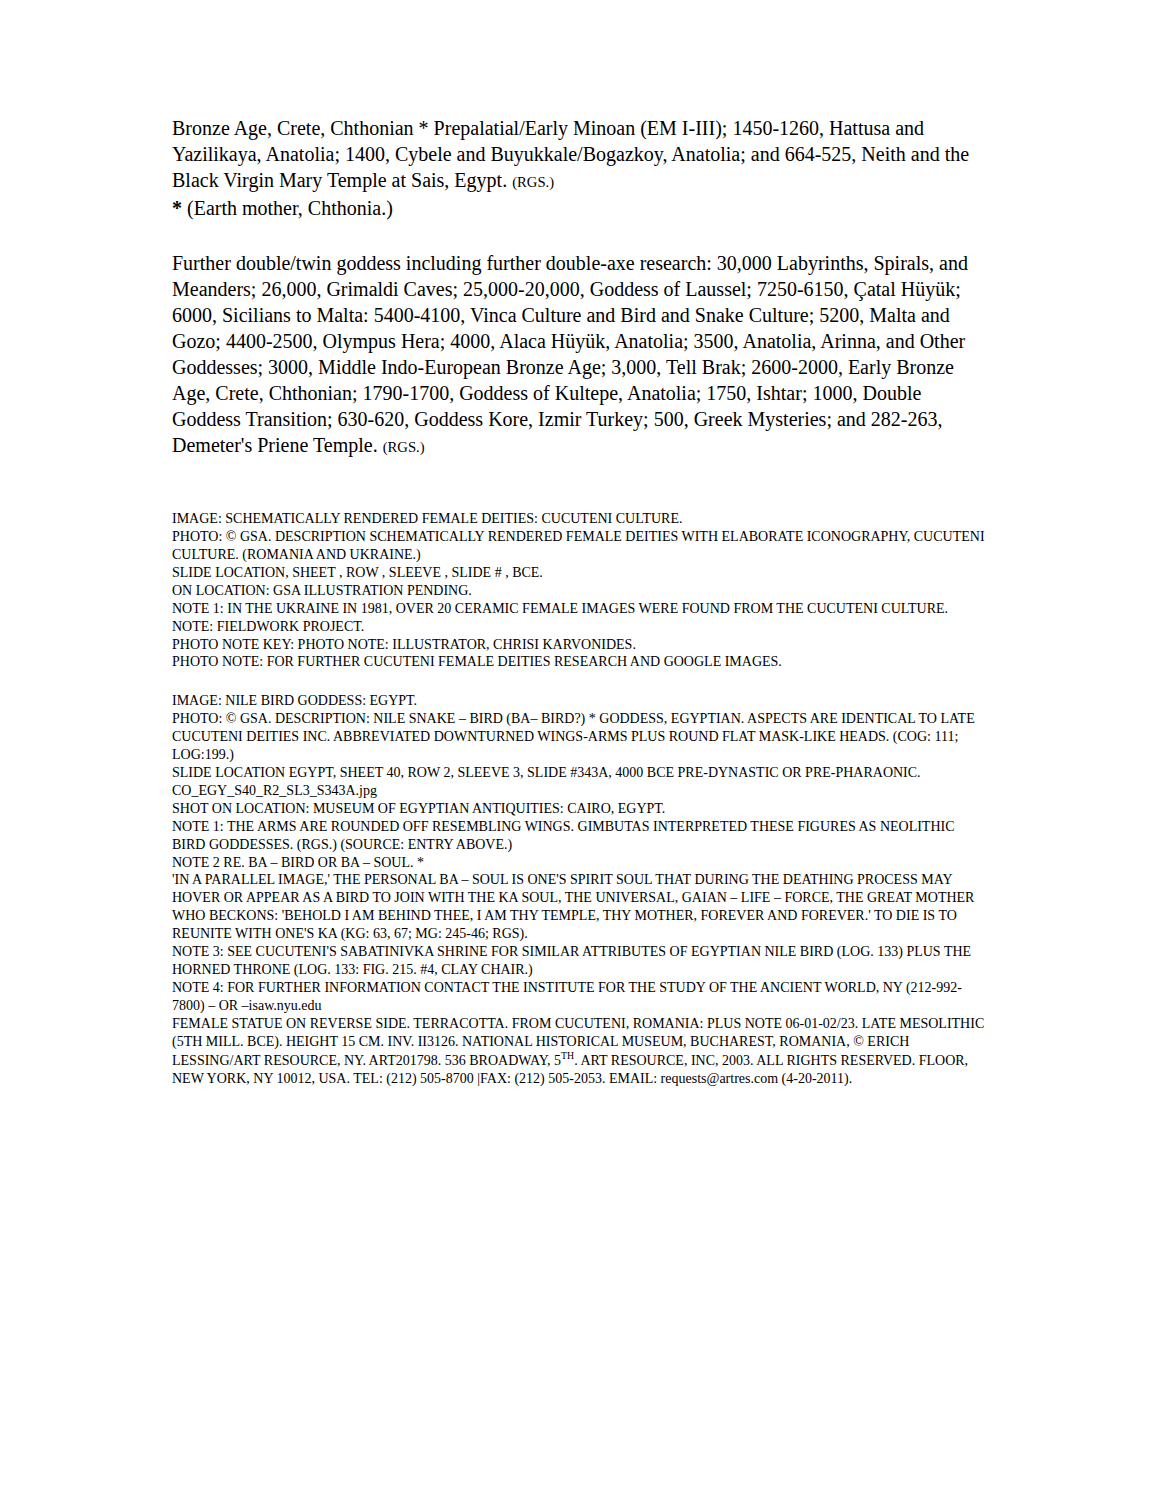Bronze Age, Crete, Chthonian * Prepalatial/Early Minoan (EM I-III); 1450-1260, Hattusa and Yazilikaya, Anatolia; 1400, Cybele and Buyukkale/Bogazkoy, Anatolia; and 664-525, Neith and the Black Virgin Mary Temple at Sais, Egypt. (RGS.)
* (Earth mother, Chthonia.)
Further double/twin goddess including further double-axe research: 30,000 Labyrinths, Spirals, and Meanders; 26,000, Grimaldi Caves; 25,000-20,000, Goddess of Laussel; 7250-6150, Çatal Hüyük; 6000, Sicilians to Malta: 5400-4100, Vinca Culture and Bird and Snake Culture; 5200, Malta and Gozo; 4400-2500, Olympus Hera; 4000, Alaca Hüyük, Anatolia; 3500, Anatolia, Arinna, and Other Goddesses; 3000, Middle Indo-European Bronze Age; 3,000, Tell Brak; 2600-2000, Early Bronze Age, Crete, Chthonian; 1790-1700, Goddess of Kultepe, Anatolia; 1750, Ishtar; 1000, Double Goddess Transition; 630-620, Goddess Kore, Izmir Turkey; 500, Greek Mysteries; and 282-263, Demeter's Priene Temple. (RGS.)
IMAGE: SCHEMATICALLY RENDERED FEMALE DEITIES: CUCUTENI CULTURE.
PHOTO: © GSA. DESCRIPTION SCHEMATICALLY RENDERED FEMALE DEITIES WITH ELABORATE ICONOGRAPHY, CUCUTENI CULTURE. (ROMANIA AND UKRAINE.)
SLIDE LOCATION, SHEET , ROW , SLEEVE , SLIDE # , BCE.
ON LOCATION: GSA ILLUSTRATION PENDING.
NOTE 1: IN THE UKRAINE IN 1981, OVER 20 CERAMIC FEMALE IMAGES WERE FOUND FROM THE CUCUTENI CULTURE.
NOTE: FIELDWORK PROJECT.
PHOTO NOTE KEY: PHOTO NOTE: ILLUSTRATOR, CHRISI KARVONIDES.
PHOTO NOTE: FOR FURTHER CUCUTENI FEMALE DEITIES RESEARCH AND GOOGLE IMAGES.
IMAGE: NILE BIRD GODDESS: EGYPT.
PHOTO: © GSA. DESCRIPTION: NILE SNAKE – BIRD (BA– BIRD?) * GODDESS, EGYPTIAN. ASPECTS ARE IDENTICAL TO LATE CUCUTENI DEITIES INC. ABBREVIATED DOWNTURNED WINGS-ARMS PLUS ROUND FLAT MASK-LIKE HEADS. (COG: 111; LOG:199.)
SLIDE LOCATION EGYPT, SHEET 40, ROW 2, SLEEVE 3, SLIDE #343A, 4000 BCE PRE-DYNASTIC OR PRE-PHARAONIC.
CO_EGY_S40_R2_SL3_S343A.jpg
SHOT ON LOCATION: MUSEUM OF EGYPTIAN ANTIQUITIES: CAIRO, EGYPT.
NOTE 1: THE ARMS ARE ROUNDED OFF RESEMBLING WINGS. GIMBUTAS INTERPRETED THESE FIGURES AS NEOLITHIC BIRD GODDESSES. (RGS.) (SOURCE: ENTRY ABOVE.)
NOTE 2 RE. BA – BIRD OR BA – SOUL. *
'IN A PARALLEL IMAGE,' THE PERSONAL BA – SOUL IS ONE'S SPIRIT SOUL THAT DURING THE DEATHING PROCESS MAY HOVER OR APPEAR AS A BIRD TO JOIN WITH THE KA SOUL, THE UNIVERSAL, GAIAN – LIFE – FORCE, THE GREAT MOTHER WHO BECKONS: 'BEHOLD I AM BEHIND THEE, I AM THY TEMPLE, THY MOTHER, FOREVER AND FOREVER.' TO DIE IS TO REUNITE WITH ONE'S KA (KG: 63, 67; MG: 245-46; RGS).
NOTE 3: SEE CUCUTENI'S SABATINIVKA SHRINE FOR SIMILAR ATTRIBUTES OF EGYPTIAN NILE BIRD (LOG. 133) PLUS THE HORNED THRONE (LOG. 133: FIG. 215. #4, CLAY CHAIR.)
NOTE 4: FOR FURTHER INFORMATION CONTACT THE INSTITUTE FOR THE STUDY OF THE ANCIENT WORLD, NY (212-992-7800) – OR –isaw.nyu.edu
FEMALE STATUE ON REVERSE SIDE. TERRACOTTA. FROM CUCUTENI, ROMANIA: PLUS NOTE 06-01-02/23. LATE MESOLITHIC (5TH MILL. BCE). HEIGHT 15 CM. INV. II3126. NATIONAL HISTORICAL MUSEUM, BUCHAREST, ROMANIA, © ERICH LESSING/ART RESOURCE, NY. ART201798. 536 BROADWAY, 5TH. ART RESOURCE, INC, 2003. ALL RIGHTS RESERVED. FLOOR, NEW YORK, NY 10012, USA. TEL: (212) 505-8700 |FAX: (212) 505-2053. EMAIL: requests@artres.com (4-20-2011).